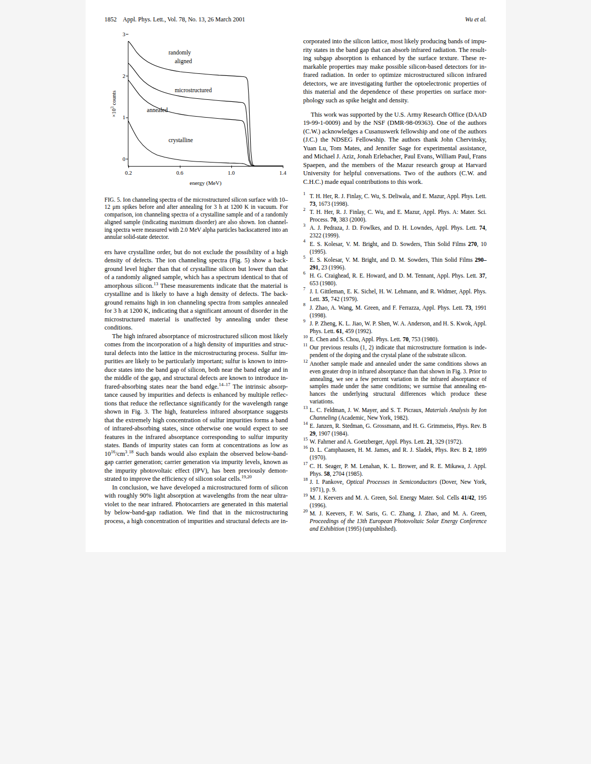1852 Appl. Phys. Lett., Vol. 78, No. 13, 26 March 2001
Wu et al.
3 2 1 0 ×103 counts 0.2 0.6 1.0 1.4 energy (MeV) randomly aligned microstructured annealed crystalline
FIG. 5. Ion channeling spectra of the microstructured silicon surface with 10–12 μm spikes before and after annealing for 3 h at 1200 K in vacuum. For comparison, ion channeling spectra of a crystalline sample and of a randomly aligned sample (indicating maximum disorder) are also shown. Ion channeling spectra were measured with 2.0 MeV alpha particles backscattered into an annular solid-state detector.
ers have crystalline order, but do not exclude the possibility of a high density of defects. The ion channeling spectra (Fig. 5) show a background level higher than that of crystalline silicon but lower than that of a randomly aligned sample, which has a spectrum identical to that of amorphous silicon.13 These measurements indicate that the material is crystalline and is likely to have a high density of defects. The background remains high in ion channeling spectra from samples annealed for 3 h at 1200 K, indicating that a significant amount of disorder in the microstructured material is unaffected by annealing under these conditions.
The high infrared absorptance of microstructured silicon most likely comes from the incorporation of a high density of impurities and structural defects into the lattice in the microstructuring process. Sulfur impurities are likely to be particularly important; sulfur is known to introduce states into the band gap of silicon, both near the band edge and in the middle of the gap, and structural defects are known to introduce infrared-absorbing states near the band edge.14–17 The intrinsic absorptance caused by impurities and defects is enhanced by multiple reflections that reduce the reflectance significantly for the wavelength range shown in Fig. 3. The high, featureless infrared absorptance suggests that the extremely high concentration of sulfur impurities forms a band of infrared-absorbing states, since otherwise one would expect to see features in the infrared absorptance corresponding to sulfur impurity states. Bands of impurity states can form at concentrations as low as 1016/cm3.18 Such bands would also explain the observed below-band-gap carrier generation; carrier generation via impurity levels, known as the impurity photovoltaic effect (IPV), has been previously demonstrated to improve the efficiency of silicon solar cells.19,20
In conclusion, we have developed a microstructured form of silicon with roughly 90% light absorption at wavelengths from the near ultraviolet to the near infrared. Photocarriers are generated in this material by below-band-gap radiation. We find that in the microstructuring process, a high concentration of impurities and structural defects are incorporated into the silicon lattice, most likely producing bands of impurity states in the band gap that can absorb infrared radiation. The resulting subgap absorption is enhanced by the surface texture. These remarkable properties may make possible silicon-based detectors for infrared radiation. In order to optimize microstructured silicon infrared detectors, we are investigating further the optoelectronic properties of this material and the dependence of these properties on surface morphology such as spike height and density.
This work was supported by the U.S. Army Research Office (DAAD 19-99-1-0009) and by the NSF (DMR-98-09363). One of the authors (C.W.) acknowledges a Cusanuswerk fellowship and one of the authors (J.C.) the NDSEG Fellowship. The authors thank John Chervinsky, Yuan Lu, Tom Mates, and Jennifer Sage for experimental assistance, and Michael J. Aziz, Jonah Erlebacher, Paul Evans, William Paul, Frans Spaepen, and the members of the Mazur research group at Harvard University for helpful conversations. Two of the authors (C.W. and C.H.C.) made equal contributions to this work.
T. H. Her, R. J. Finlay, C. Wu, S. Deliwala, and E. Mazur, Appl. Phys. Lett. 73, 1673 (1998).
T. H. Her, R. J. Finlay, C. Wu, and E. Mazur, Appl. Phys. A: Mater. Sci. Process. 70, 383 (2000).
A. J. Pedraza, J. D. Fowlkes, and D. H. Lowndes, Appl. Phys. Lett. 74, 2322 (1999).
E. S. Kolesar, V. M. Bright, and D. Sowders, Thin Solid Films 270, 10 (1995).
E. S. Kolesar, V. M. Bright, and D. M. Sowders, Thin Solid Films 290–291, 23 (1996).
H. G. Craighead, R. E. Howard, and D. M. Tennant, Appl. Phys. Lett. 37, 653 (1980).
J. I. Gittleman, E. K. Sichel, H. W. Lehmann, and R. Widmer, Appl. Phys. Lett. 35, 742 (1979).
J. Zhao, A. Wang, M. Green, and F. Ferrazza, Appl. Phys. Lett. 73, 1991 (1998).
J. P. Zheng, K. L. Jiao, W. P. Shen, W. A. Anderson, and H. S. Kwok, Appl. Phys. Lett. 61, 459 (1992).
E. Chen and S. Chou, Appl. Phys. Lett. 70, 753 (1980).
Our previous results (1, 2) indicate that microstructure formation is independent of the doping and the crystal plane of the substrate silicon.
Another sample made and annealed under the same conditions shows an even greater drop in infrared absorptance than that shown in Fig. 3. Prior to annealing, we see a few percent variation in the infrared absorptance of samples made under the same conditions; we surmise that annealing enhances the underlying structural differences which produce these variations.
L. C. Feldman, J. W. Mayer, and S. T. Picraux, Materials Analysis by Ion Channeling (Academic, New York, 1982).
E. Janzen, R. Stedman, G. Grossmann, and H. G. Grimmeiss, Phys. Rev. B 29, 1907 (1984).
W. Fahrner and A. Goetzberger, Appl. Phys. Lett. 21, 329 (1972).
D. L. Camphausen, H. M. James, and R. J. Sladek, Phys. Rev. B 2, 1899 (1970).
C. H. Seager, P. M. Lenahan, K. L. Brower, and R. E. Mikawa, J. Appl. Phys. 58, 2704 (1985).
J. I. Pankove, Optical Processes in Semiconductors (Dover, New York, 1971), p. 9.
M. J. Keevers and M. A. Green, Sol. Energy Mater. Sol. Cells 41/42, 195 (1996).
M. J. Keevers, F. W. Saris, G. C. Zhang, J. Zhao, and M. A. Green, Proceedings of the 13th European Photovoltaic Solar Energy Conference and Exhibition (1995) (unpublished).